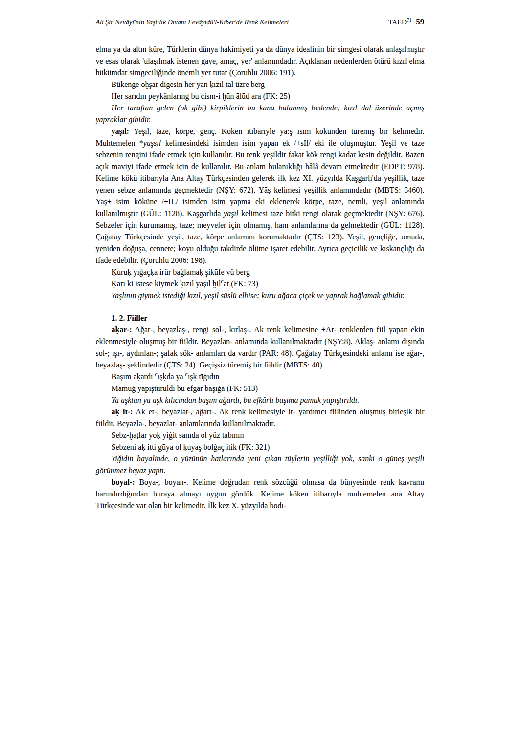Ali Şir Nevâyî'nin Yaşlılık Divanı Fevâyidü'l-Kiber'de Renk Kelimeleri TAED71 59
elma ya da altın küre, Türklerin dünya hakimiyeti ya da dünya idealinin bir simgesi olarak anlaşılmıştır ve esas olarak 'ulaşılmak istenen gaye, amaç, yer' anlamındadır. Açıklanan nedenlerden ötürü kızıl elma hükümdar simgeciliğinde önemli yer tutar (Çoruhlu 2006: 191).
Bükenge oḫşar digesin her yan ḳızıl tal üzre berg
Her sarıdın peykânlarıng bu cism-i ḫūn ālūd ara (FK: 25)
Her taraftan gelen (ok gibi) kirpiklerin bu kana bulanmış bedende; kızıl dal üzerinde açmış yapraklar gibidir.
yaşıl: Yeşil, taze, körpe, genç. Köken itibariyle ya:ş isim kökünden türemiş bir kelimedir. Muhtemelen *yaşsıl kelimesindeki isimden isim yapan ek /+sIl/ eki ile oluşmuştur. Yeşil ve taze sebzenin rengini ifade etmek için kullanılır. Bu renk yeşildir fakat kök rengi kadar kesin değildir. Bazen açık maviyi ifade etmek için de kullanılır. Bu anlam bulanıklığı hâlâ devam etmektedir (EDPT: 978). Kelime kökü itibarıyla Ana Altay Türkçesinden gelerek ilk kez XI. yüzyılda Kaşgarlı'da yeşillik, taze yenen sebze anlamında geçmektedir (NŞY: 672). Yāş kelimesi yeşillik anlamındadır (MBTS: 3460). Yaş+ isim köküne /+IL/ isimden isim yapma eki eklenerek körpe, taze, nemli, yeşil anlamında kullanılmıştır (GÜL: 1128). Kaşgarlıda yaşıl kelimesi taze bitki rengi olarak geçmektedir (NŞY: 676). Sebzeler için kurumamış, taze; meyveler için olmamış, ham anlamlarına da gelmektedir (GÜL: 1128). Çağatay Türkçesinde yeşil, taze, körpe anlamını korumaktadır (ÇTS: 123). Yeşil, gençliğe, umuda, yeniden doğuşa, cennete; koyu olduğu takdirde ölüme işaret edebilir. Ayrıca geçicilik ve kıskançlığı da ifade edebilir. (Çoruhlu 2006: 198).
Ḳuruḳ yıġaçḳa irür baġlamaḳ şikūfe vü berg
Ḳarı ki istese kiymek ḳızıl yaşıl ḫilcat (FK: 73)
Yaşlının giymek istediği kızıl, yeşil süslü elbise; kuru ağaca çiçek ve yaprak bağlamak gibidir.
1. 2. Fiiller
aḳar-: Ağar-, beyazlaş-, rengi sol-, kırlaş-. Ak renk kelimesine +Ar- renklerden fiil yapan ekin eklenmesiyle oluşmuş bir fiildir. Beyazlan- anlamında kullanılmaktadır (NŞY:8). Aklaş- anlamı dışında sol-; ışı-, aydınlan-; şafak sök- anlamları da vardır (PAR: 48). Çağatay Türkçesindeki anlamı ise ağar-, beyazlaş- şeklindedir (ÇTS: 24). Geçişsiz türemiş bir fiildir (MBTS: 40).
Başım aḳardı cışḳda yā cışḳ tīġıdın
Mamuġ yapışturuldı bu efgār başıġa (FK: 513)
Ya aşktan ya aşk kılıcından başım ağardı, bu efkârlı başıma pamuk yapıştırıldı.
aḳ it-: Ak et-, beyazlat-, ağart-. Ak renk kelimesiyle it- yardımcı fiilinden oluşmuş birleşik bir fiildir. Beyazla-, beyazlat- anlamlarında kullanılmaktadır.
Sebz-ḫaṭlar yoḳ yiġit sanıda ol yüz tabının
Sebzeni aḳ itti gūya ol ḳuyaş bolġaç itik (FK: 321)
Yiğidin hayalinde, o yüzünün hatlarında yeni çıkan tüylerin yeşilliği yok, sanki o güneş yeşili görünmez beyaz yaptı.
boyal-: Boya-, boyan-. Kelime doğrudan renk sözcüğü olmasa da bünyesinde renk kavramı barındırdığından buraya almayı uygun gördük. Kelime köken itibarıyla muhtemelen ana Altay Türkçesinde var olan bir kelimedir. İlk kez X. yüzyılda bodı-